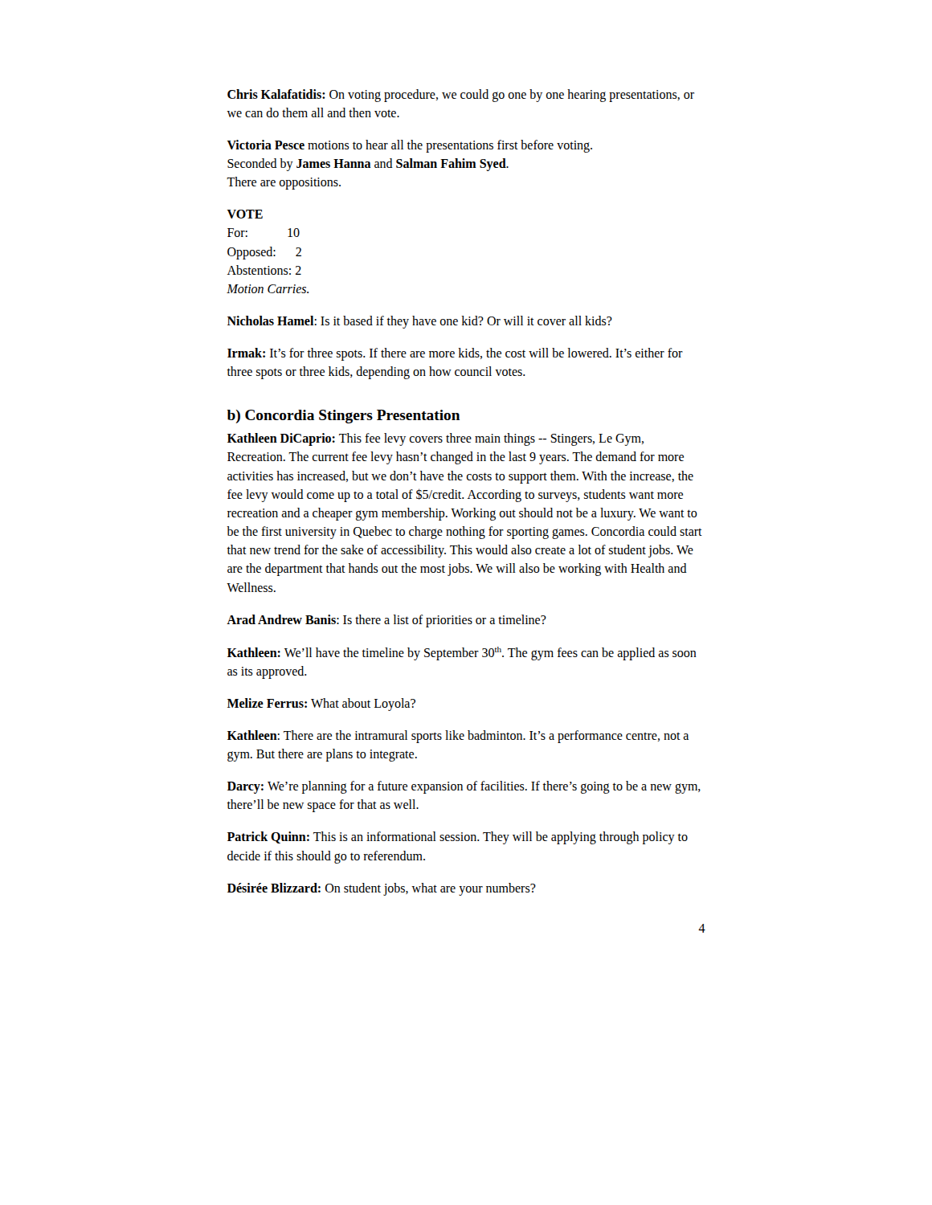Chris Kalafatidis: On voting procedure, we could go one by one hearing presentations, or we can do them all and then vote.
Victoria Pesce motions to hear all the presentations first before voting.
Seconded by James Hanna and Salman Fahim Syed.
There are oppositions.
VOTE
For: 10
Opposed: 2
Abstentions: 2
Motion Carries.
Nicholas Hamel: Is it based if they have one kid? Or will it cover all kids?
Irmak: It’s for three spots. If there are more kids, the cost will be lowered. It’s either for three spots or three kids, depending on how council votes.
b) Concordia Stingers Presentation
Kathleen DiCaprio: This fee levy covers three main things -- Stingers, Le Gym, Recreation. The current fee levy hasn’t changed in the last 9 years. The demand for more activities has increased, but we don’t have the costs to support them. With the increase, the fee levy would come up to a total of $5/credit. According to surveys, students want more recreation and a cheaper gym membership. Working out should not be a luxury. We want to be the first university in Quebec to charge nothing for sporting games. Concordia could start that new trend for the sake of accessibility. This would also create a lot of student jobs. We are the department that hands out the most jobs. We will also be working with Health and Wellness.
Arad Andrew Banis: Is there a list of priorities or a timeline?
Kathleen: We’ll have the timeline by September 30th. The gym fees can be applied as soon as its approved.
Melize Ferrus: What about Loyola?
Kathleen: There are the intramural sports like badminton. It’s a performance centre, not a gym. But there are plans to integrate.
Darcy: We’re planning for a future expansion of facilities. If there’s going to be a new gym, there’ll be new space for that as well.
Patrick Quinn: This is an informational session. They will be applying through policy to decide if this should go to referendum.
Désirée Blizzard: On student jobs, what are your numbers?
4